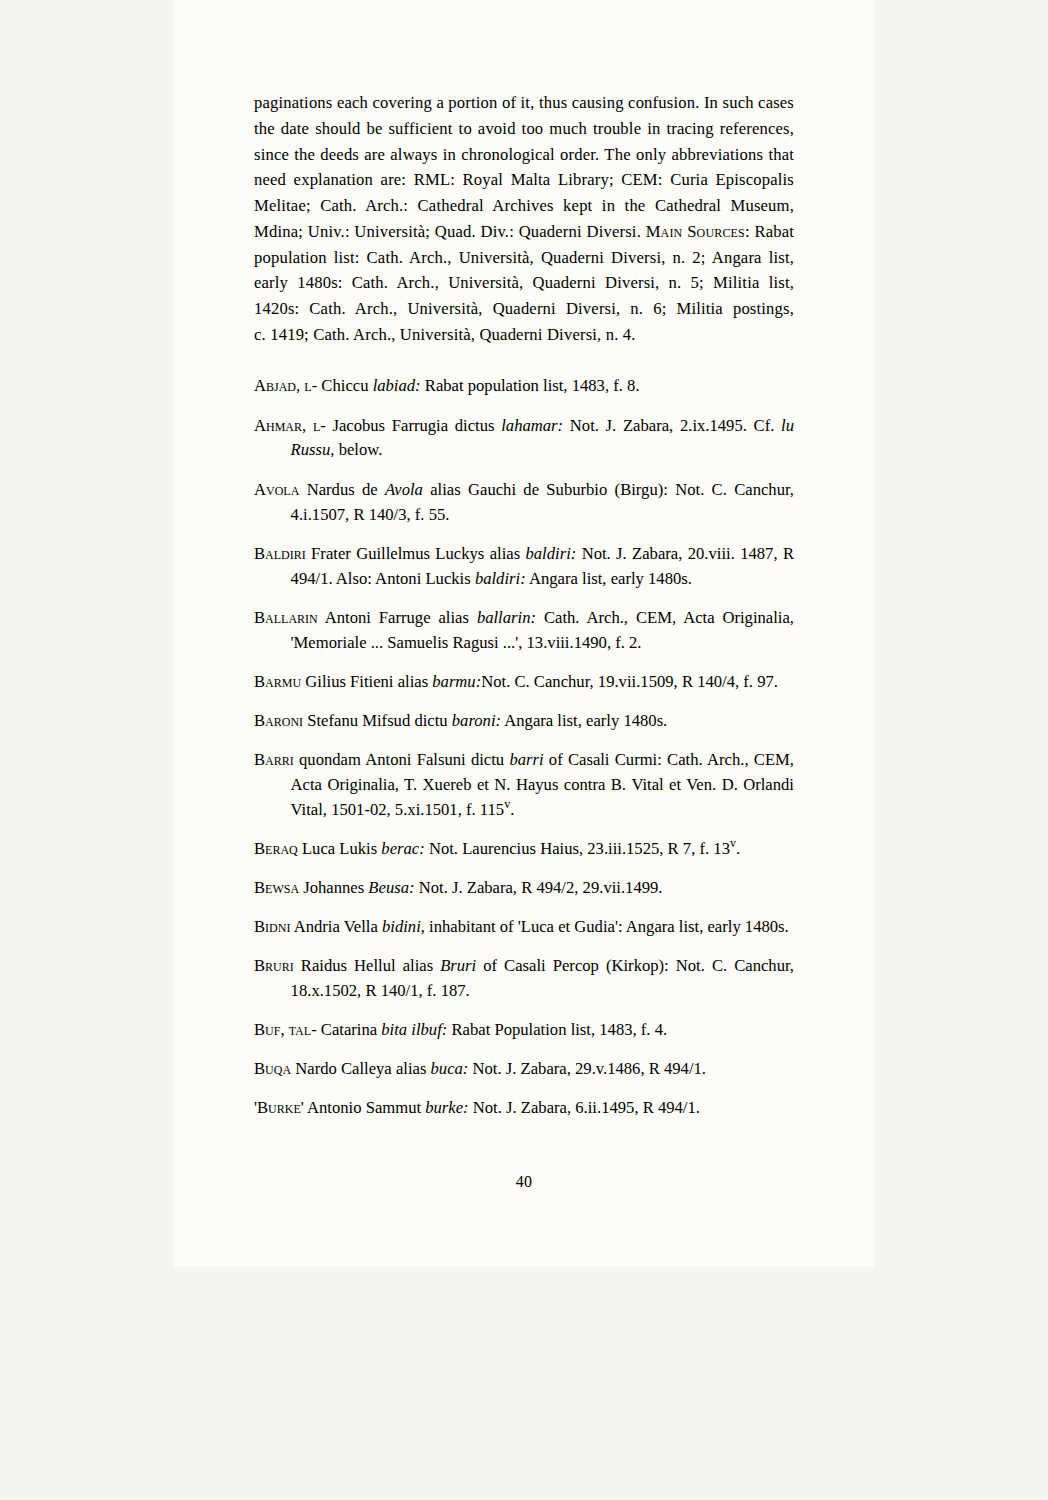paginations each covering a portion of it, thus causing confusion. In such cases the date should be sufficient to avoid too much trouble in tracing references, since the deeds are always in chronological order. The only abbreviations that need explanation are: RML: Royal Malta Library; CEM: Curia Episcopalis Melitae; Cath. Arch.: Cathedral Archives kept in the Cathedral Museum, Mdina; Univ.: Università; Quad. Div.: Quaderni Diversi. Main Sources: Rabat population list: Cath. Arch., Università, Quaderni Diversi, n. 2; Angara list, early 1480s: Cath. Arch., Università, Quaderni Diversi, n. 5; Militia list, 1420s: Cath. Arch., Università, Quaderni Diversi, n. 6; Militia postings, c. 1419; Cath. Arch., Università, Quaderni Diversi, n. 4.
Abjad, l- Chiccu labiad: Rabat population list, 1483, f. 8.
Ahmar, l- Jacobus Farrugia dictus lahamar: Not. J. Zabara, 2.ix.1495. Cf. lu Russu, below.
Avola Nardus de Avola alias Gauchi de Suburbio (Birgu): Not. C. Canchur, 4.i.1507, R 140/3, f. 55.
Baldiri Frater Guillelmus Luckys alias baldiri: Not. J. Zabara, 20.viii. 1487, R 494/1. Also: Antoni Luckis baldiri: Angara list, early 1480s.
Ballarin Antoni Farruge alias ballarin: Cath. Arch., CEM, Acta Originalia, 'Memoriale ... Samuelis Ragusi ...', 13.viii.1490, f. 2.
Barmu Gilius Fitieni alias barmu: Not. C. Canchur, 19.vii.1509, R 140/4, f. 97.
Baroni Stefanu Mifsud dictu baroni: Angara list, early 1480s.
Barri quondam Antoni Falsuni dictu barri of Casali Curmi: Cath. Arch., CEM, Acta Originalia, T. Xuereb et N. Hayus contra B. Vital et Ven. D. Orlandi Vital, 1501-02, 5.xi.1501, f. 115v.
Beraq Luca Lukis berac: Not. Laurencius Haius, 23.iii.1525, R 7, f. 13v.
Bewsa Johannes Beusa: Not. J. Zabara, R 494/2, 29.vii.1499.
Bidni Andria Vella bidini, inhabitant of 'Luca et Gudia': Angara list, early 1480s.
Bruri Raidus Hellul alias Bruri of Casali Percop (Kirkop): Not. C. Canchur, 18.x.1502, R 140/1, f. 187.
Buf, tal- Catarina bita ilbuf: Rabat Population list, 1483, f. 4.
Buqa Nardo Calleya alias buca: Not. J. Zabara, 29.v.1486, R 494/1.
'Burke' Antonio Sammut burke: Not. J. Zabara, 6.ii.1495, R 494/1.
40